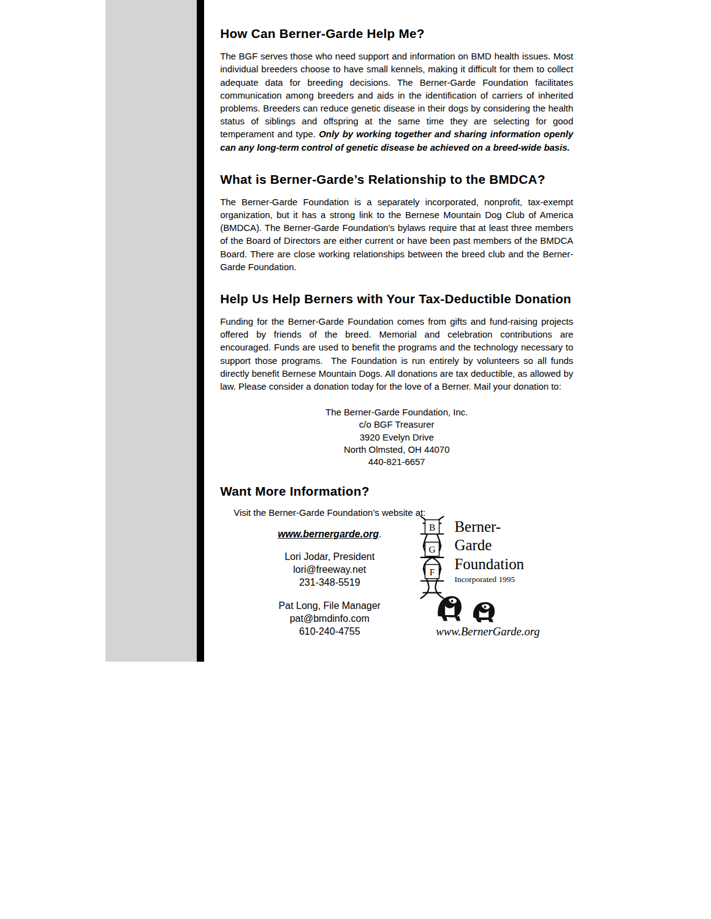How Can Berner-Garde Help Me?
The BGF serves those who need support and information on BMD health issues. Most individual breeders choose to have small kennels, making it difficult for them to collect adequate data for breeding decisions. The Berner-Garde Foundation facilitates communication among breeders and aids in the identification of carriers of inherited problems. Breeders can reduce genetic disease in their dogs by considering the health status of siblings and offspring at the same time they are selecting for good temperament and type. Only by working together and sharing information openly can any long-term control of genetic disease be achieved on a breed-wide basis.
What is Berner-Garde’s Relationship to the BMDCA?
The Berner-Garde Foundation is a separately incorporated, nonprofit, tax-exempt organization, but it has a strong link to the Bernese Mountain Dog Club of America (BMDCA). The Berner-Garde Foundation’s bylaws require that at least three members of the Board of Directors are either current or have been past members of the BMDCA Board. There are close working relationships between the breed club and the Berner-Garde Foundation.
Help Us Help Berners with Your Tax-Deductible Donation
Funding for the Berner-Garde Foundation comes from gifts and fund-raising projects offered by friends of the breed. Memorial and celebration contributions are encouraged. Funds are used to benefit the programs and the technology necessary to support those programs. The Foundation is run entirely by volunteers so all funds directly benefit Bernese Mountain Dogs. All donations are tax deductible, as allowed by law. Please consider a donation today for the love of a Berner. Mail your donation to:
The Berner-Garde Foundation, Inc.
c/o BGF Treasurer
3920 Evelyn Drive
North Olmsted, OH 44070
440-821-6657
Want More Information?
Visit the Berner-Garde Foundation’s website at:
www.bernergarde.org.
Lori Jodar, President
lori@freeway.net
231-348-5519
Pat Long, File Manager
pat@bmdinfo.com
610-240-4755
B G F Berner- Garde Foundation Incorporated 1995
www.BernerGarde.org